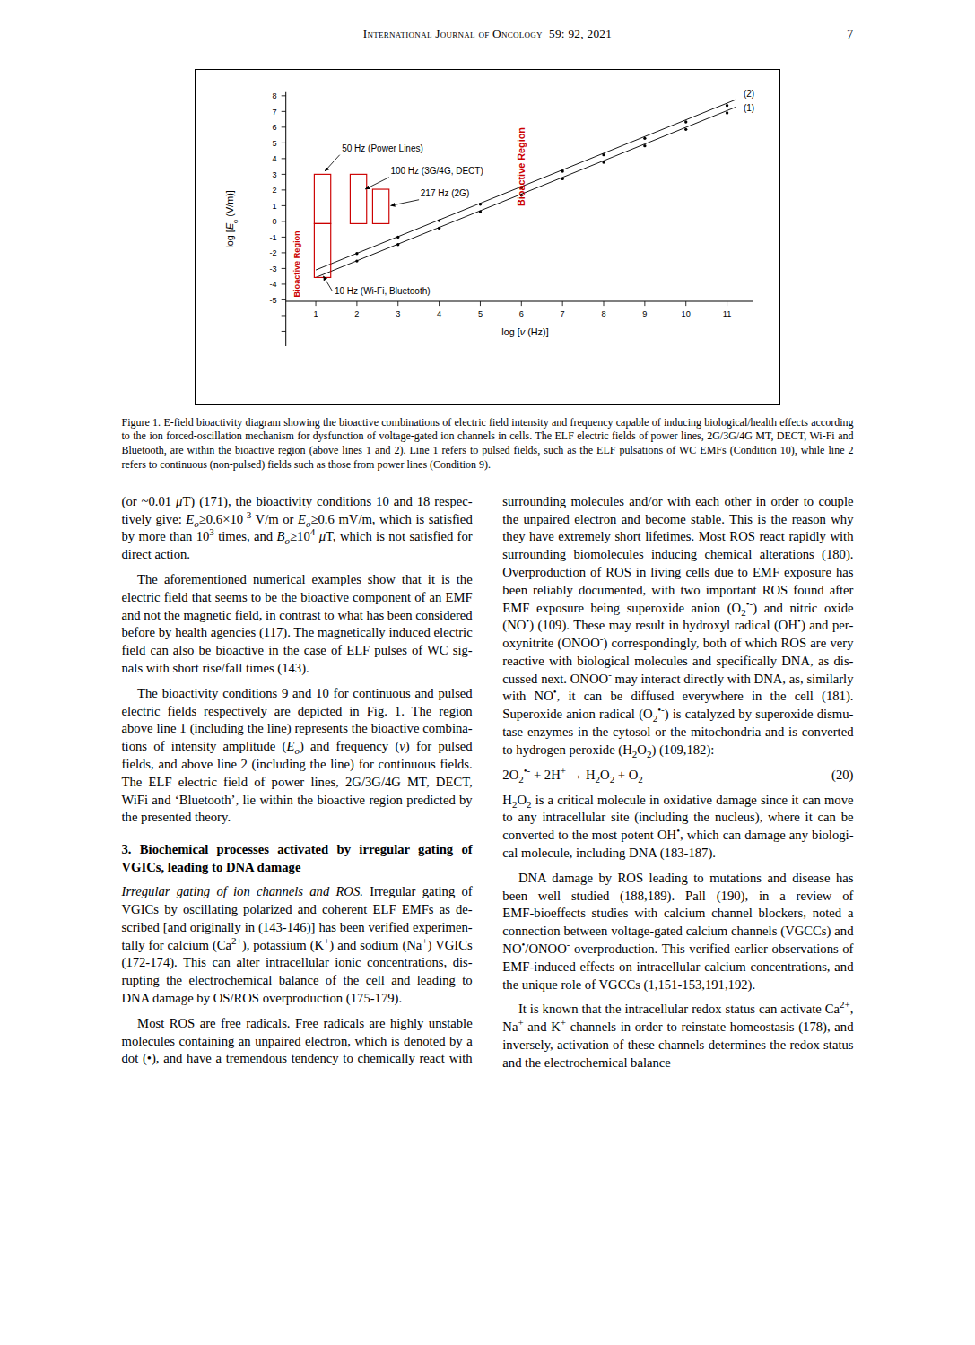International Journal of Oncology 59: 92, 2021 7
8 7 6 5 4 3 2 1 0 -1 -2 -3 -4 -5 log [Eo (V/m)] 1 2 3 4 5 6 7 8 9 10 11 log [v (Hz)] (2) (1) Bioactive Region Bioactive Region 50 Hz (Power Lines) 100 Hz (3G/4G, DECT) 217 Hz (2G) 10 Hz (Wi-Fi, Bluetooth)
Figure 1. E‑field bioactivity diagram showing the bioactive combinations of electric field intensity and frequency capable of inducing biological/health effects according to the ion forced‑oscillation mechanism for dysfunction of voltage‑gated ion channels in cells. The ELF electric fields of power lines, 2G/3G/4G MT, DECT, Wi‑Fi and Bluetooth, are within the bioactive region (above lines 1 and 2). Line 1 refers to pulsed fields, such as the ELF pulsations of WC EMFs (Condition 10), while line 2 refers to continuous (non‑pulsed) fields such as those from power lines (Condition 9).
(or ~0.01 μ T) (171), the bioactivity conditions 10 and 18 respectively give: Eo≥0.6×10-3 V/m or Eo≥0.6 mV/m, which is satisfied by more than 103 times, and Bo≥104 μ T, which is not satisfied for direct action.
The aforementioned numerical examples show that it is the electric field that seems to be the bioactive component of an EMF and not the magnetic field, in contrast to what has been considered before by health agencies (117). The magnetically induced electric field can also be bioactive in the case of ELF pulses of WC signals with short rise/fall times (143).
The bioactivity conditions 9 and 10 for continuous and pulsed electric fields respectively are depicted in Fig. 1. The region above line 1 (including the line) represents the bioactive combinations of intensity amplitude (Eo) and frequency (v) for pulsed fields, and above line 2 (including the line) for continuous fields. The ELF electric field of power lines, 2G/3G/4G MT, DECT, WiFi and ‘Bluetooth’, lie within the bioactive region predicted by the presented theory.
3. Biochemical processes activated by irregular gating of VGICs, leading to DNA damage
Irregular gating of ion channels and ROS. Irregular gating of VGICs by oscillating polarized and coherent ELF EMFs as described [and originally in (143‑146)] has been verified experimentally for calcium (Ca2+), potassium (K+) and sodium (Na+) VGICs (172‑174). This can alter intracellular ionic concentrations, disrupting the electrochemical balance of the cell and leading to DNA damage by OS/ROS overproduction (175‑179).
Most ROS are free radicals. Free radicals are highly unstable molecules containing an unpaired electron, which is denoted by a dot (•), and have a tremendous tendency to chemically react with surrounding molecules and/or with each other in order to couple the unpaired electron and become stable. This is the reason why they have extremely short lifetimes. Most ROS react rapidly with surrounding biomolecules inducing chemical alterations (180). Overproduction of ROS in living cells due to EMF exposure has been reliably documented, with two important ROS found after EMF exposure being superoxide anion (O2•-) and nitric oxide (NO•) (109). These may result in hydroxyl radical (OH•) and peroxynitrite (ONOO-) correspondingly, both of which ROS are very reactive with biological molecules and specifically DNA, as discussed next. ONOO- may interact directly with DNA, as, similarly with NO•, it can be diffused everywhere in the cell (181). Superoxide anion radical (O2•-) is catalyzed by superoxide dismutase enzymes in the cytosol or the mitochondria and is converted to hydrogen peroxide (H2O2) (109,182):
2O2•- + 2H+ → H2O2 + O2 (20)
H2O2 is a critical molecule in oxidative damage since it can move to any intracellular site (including the nucleus), where it can be converted to the most potent OH•, which can damage any biological molecule, including DNA (183‑187).
DNA damage by ROS leading to mutations and disease has been well studied (188,189). Pall (190), in a review of EMF‑bioeffects studies with calcium channel blockers, noted a connection between voltage‑gated calcium channels (VGCCs) and NO•/ONOO- overproduction. This verified earlier observations of EMF‑induced effects on intracellular calcium concentrations, and the unique role of VGCCs (1,151‑153,191,192).
It is known that the intracellular redox status can activate Ca2+, Na+ and K+ channels in order to reinstate homeostasis (178), and inversely, activation of these channels determines the redox status and the electrochemical balance